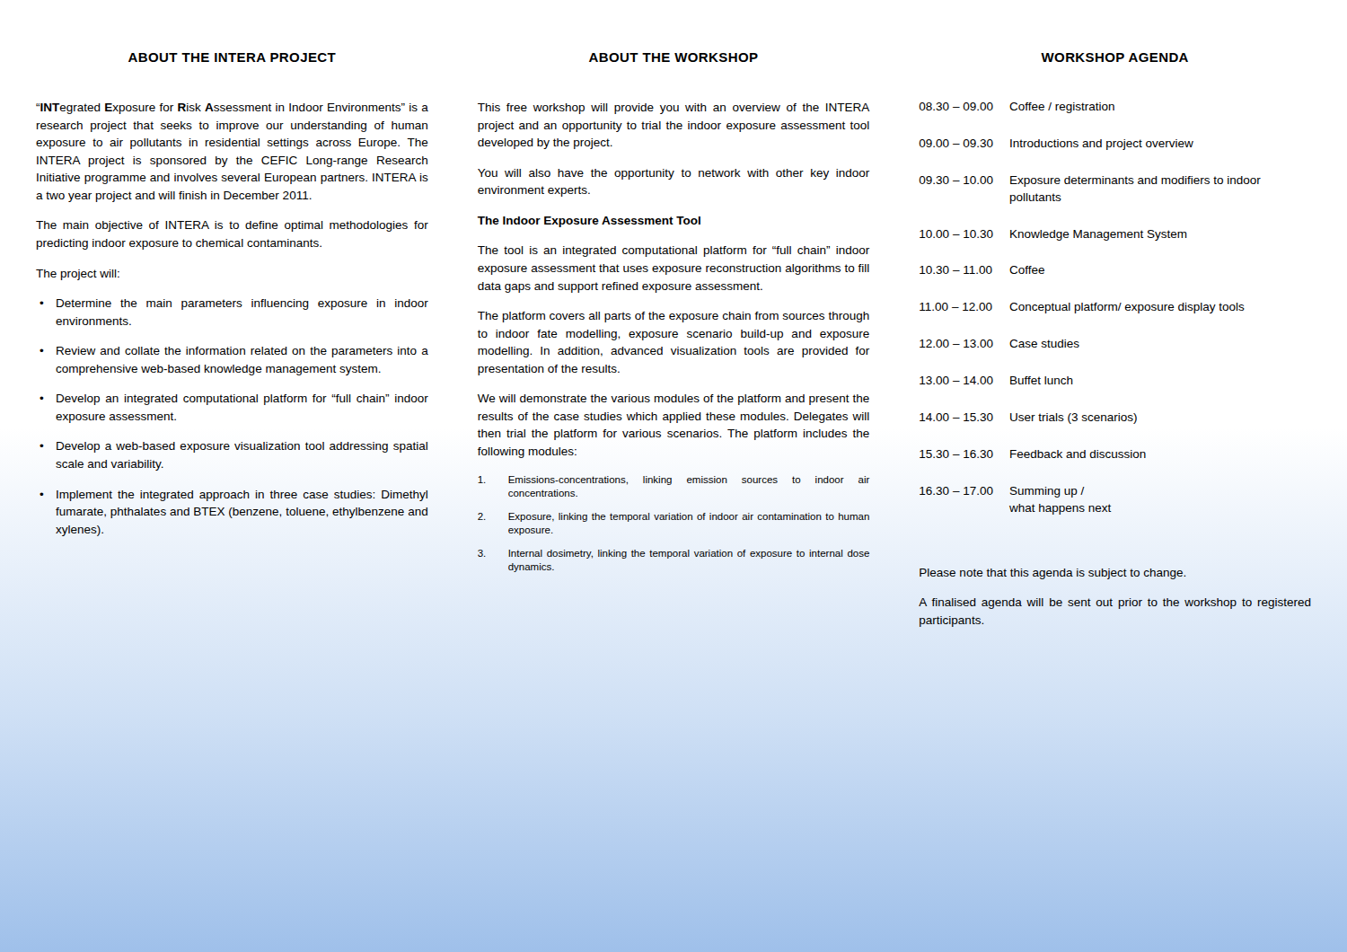ABOUT THE INTERA PROJECT
“INTegrated Exposure for Risk Assessment in Indoor Environments” is a research project that seeks to improve our understanding of human exposure to air pollutants in residential settings across Europe. The INTERA project is sponsored by the CEFIC Long-range Research Initiative programme and involves several European partners. INTERA is a two year project and will finish in December 2011.
The main objective of INTERA is to define optimal methodologies for predicting indoor exposure to chemical contaminants.
The project will:
Determine the main parameters influencing exposure in indoor environments.
Review and collate the information related on the parameters into a comprehensive web-based knowledge management system.
Develop an integrated computational platform for “full chain” indoor exposure assessment.
Develop a web-based exposure visualization tool addressing spatial scale and variability.
Implement the integrated approach in three case studies: Dimethyl fumarate, phthalates and BTEX (benzene, toluene, ethylbenzene and xylenes).
ABOUT THE WORKSHOP
This free workshop will provide you with an overview of the INTERA project and an opportunity to trial the indoor exposure assessment tool developed by the project.
You will also have the opportunity to network with other key indoor environment experts.
The Indoor Exposure Assessment Tool
The tool is an integrated computational platform for “full chain” indoor exposure assessment that uses exposure reconstruction algorithms to fill data gaps and support refined exposure assessment.
The platform covers all parts of the exposure chain from sources through to indoor fate modelling, exposure scenario build-up and exposure modelling. In addition, advanced visualization tools are provided for presentation of the results.
We will demonstrate the various modules of the platform and present the results of the case studies which applied these modules. Delegates will then trial the platform for various scenarios. The platform includes the following modules:
Emissions-concentrations, linking emission sources to indoor air concentrations.
Exposure, linking the temporal variation of indoor air contamination to human exposure.
Internal dosimetry, linking the temporal variation of exposure to internal dose dynamics.
WORKSHOP AGENDA
| 08.30 – 09.00 | Coffee / registration |
| 09.00 – 09.30 | Introductions and project overview |
| 09.30 – 10.00 | Exposure determinants and modifiers to indoor pollutants |
| 10.00 – 10.30 | Knowledge Management System |
| 10.30 – 11.00 | Coffee |
| 11.00 – 12.00 | Conceptual platform/ exposure display tools |
| 12.00 – 13.00 | Case studies |
| 13.00 – 14.00 | Buffet lunch |
| 14.00 – 15.30 | User trials (3 scenarios) |
| 15.30 – 16.30 | Feedback and discussion |
| 16.30 – 17.00 | Summing up / what happens next |
Please note that this agenda is subject to change.
A finalised agenda will be sent out prior to the workshop to registered participants.